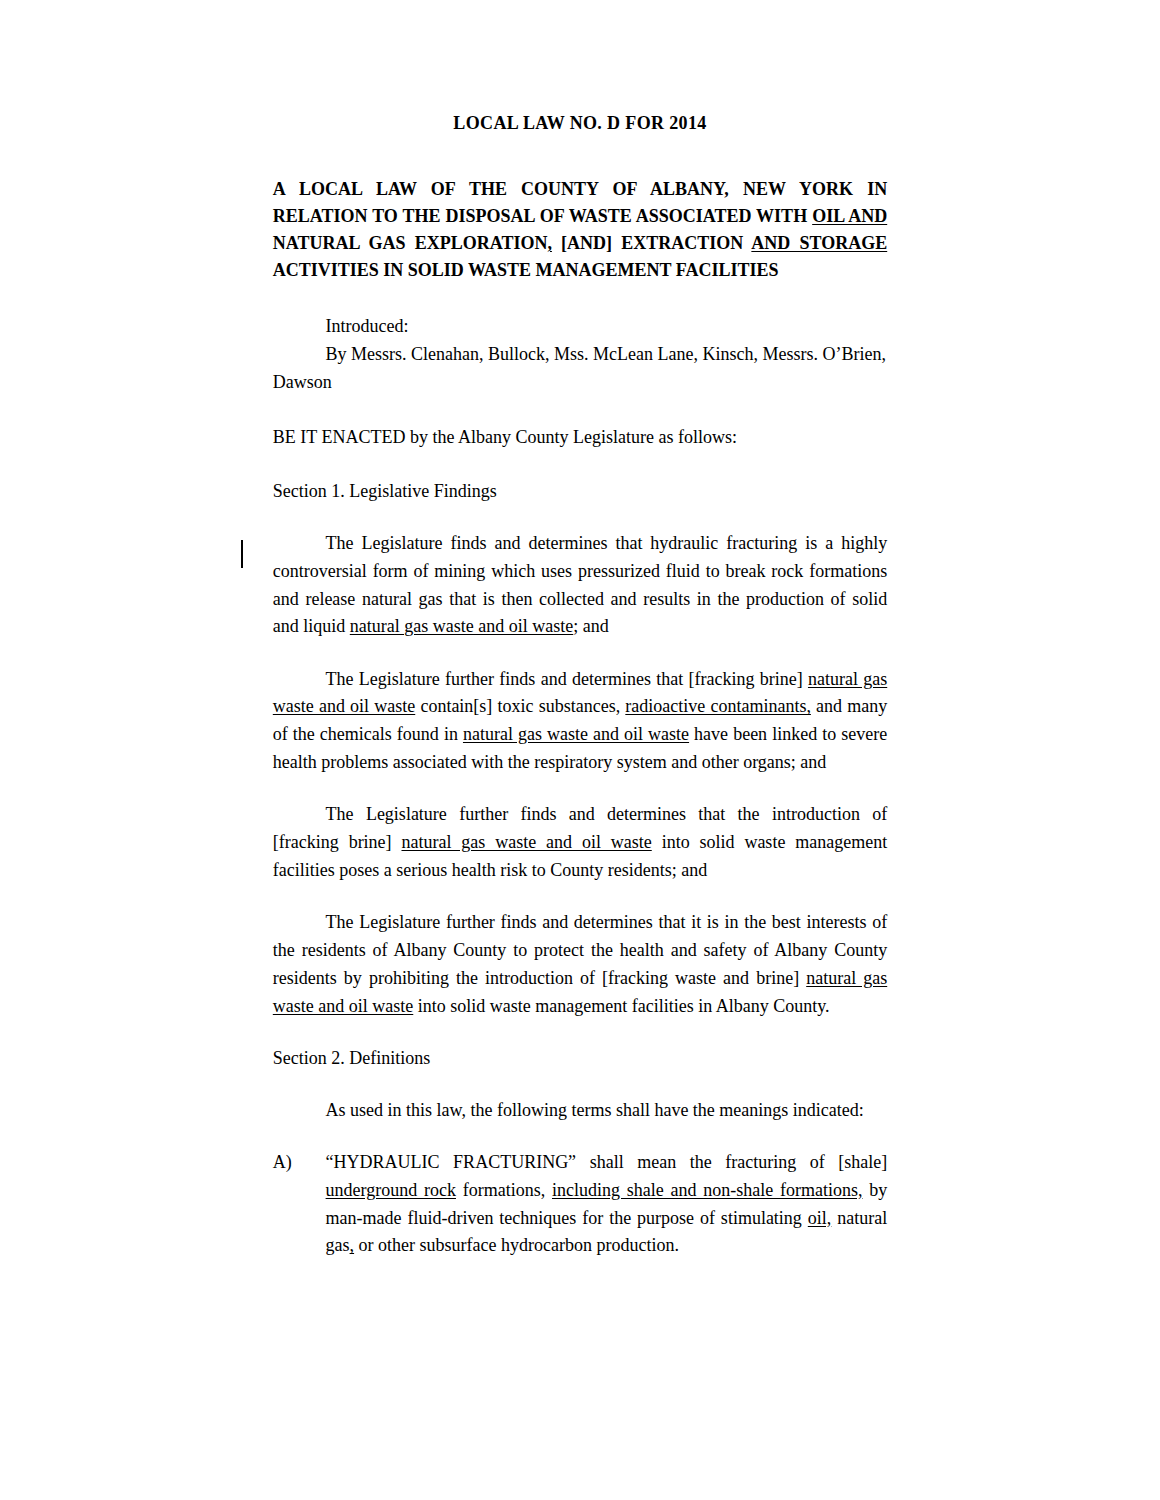LOCAL LAW NO. D FOR 2014
A LOCAL LAW OF THE COUNTY OF ALBANY, NEW YORK IN RELATION TO THE DISPOSAL OF WASTE ASSOCIATED WITH OIL AND NATURAL GAS EXPLORATION, [AND] EXTRACTION AND STORAGE ACTIVITIES IN SOLID WASTE MANAGEMENT FACILITIES
Introduced:
By Messrs. Clenahan, Bullock, Mss. McLean Lane, Kinsch, Messrs. O’Brien, Dawson
BE IT ENACTED by the Albany County Legislature as follows:
Section 1. Legislative Findings
The Legislature finds and determines that hydraulic fracturing is a highly controversial form of mining which uses pressurized fluid to break rock formations and release natural gas that is then collected and results in the production of solid and liquid natural gas waste and oil waste; and
The Legislature further finds and determines that [fracking brine] natural gas waste and oil waste contain[s] toxic substances, radioactive contaminants, and many of the chemicals found in natural gas waste and oil waste have been linked to severe health problems associated with the respiratory system and other organs; and
The Legislature further finds and determines that the introduction of [fracking brine] natural gas waste and oil waste into solid waste management facilities poses a serious health risk to County residents; and
The Legislature further finds and determines that it is in the best interests of the residents of Albany County to protect the health and safety of Albany County residents by prohibiting the introduction of [fracking waste and brine] natural gas waste and oil waste into solid waste management facilities in Albany County.
Section 2. Definitions
As used in this law, the following terms shall have the meanings indicated:
A)
“HYDRAULIC FRACTURING” shall mean the fracturing of [shale] underground rock formations, including shale and non-shale formations, by man-made fluid-driven techniques for the purpose of stimulating oil, natural gas, or other subsurface hydrocarbon production.